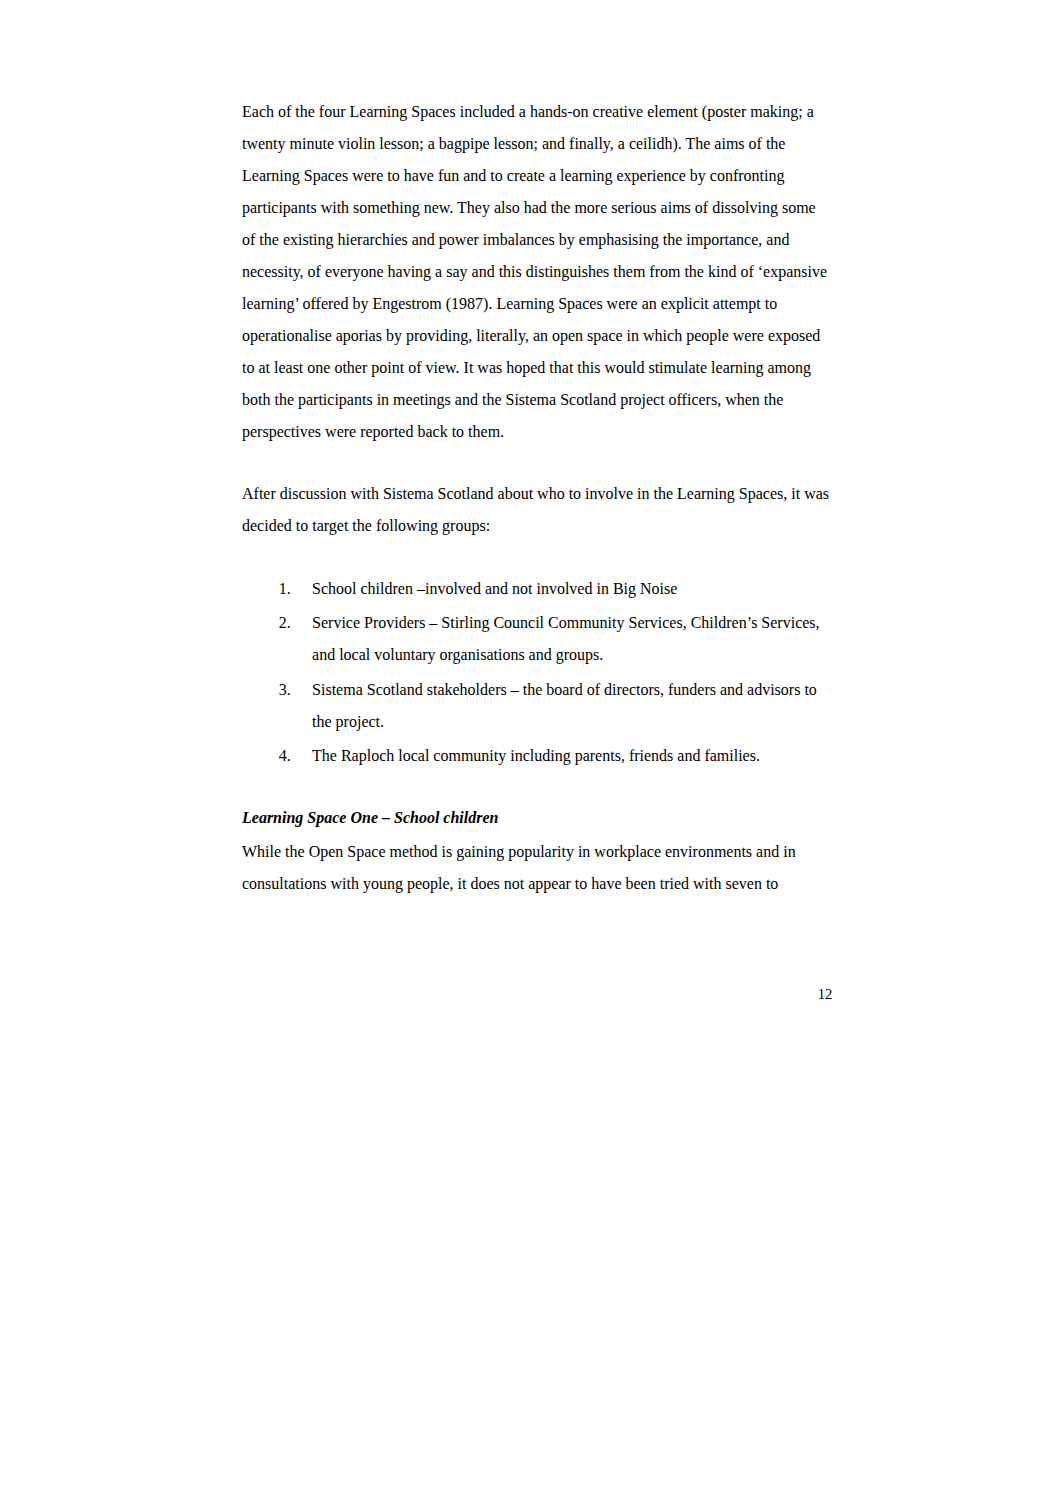Each of the four Learning Spaces included a hands-on creative element (poster making; a twenty minute violin lesson; a bagpipe lesson; and finally, a ceilidh). The aims of the Learning Spaces were to have fun and to create a learning experience by confronting participants with something new. They also had the more serious aims of dissolving some of the existing hierarchies and power imbalances by emphasising the importance, and necessity, of everyone having a say and this distinguishes them from the kind of ‘expansive learning’ offered by Engestrom (1987). Learning Spaces were an explicit attempt to operationalise aporias by providing, literally, an open space in which people were exposed to at least one other point of view. It was hoped that this would stimulate learning among both the participants in meetings and the Sistema Scotland project officers, when the perspectives were reported back to them.
After discussion with Sistema Scotland about who to involve in the Learning Spaces, it was decided to target the following groups:
School children –involved and not involved in Big Noise
Service Providers – Stirling Council Community Services, Children’s Services, and local voluntary organisations and groups.
Sistema Scotland stakeholders – the board of directors, funders and advisors to the project.
The Raploch local community including parents, friends and families.
Learning Space One – School children
While the Open Space method is gaining popularity in workplace environments and in consultations with young people, it does not appear to have been tried with seven to
12